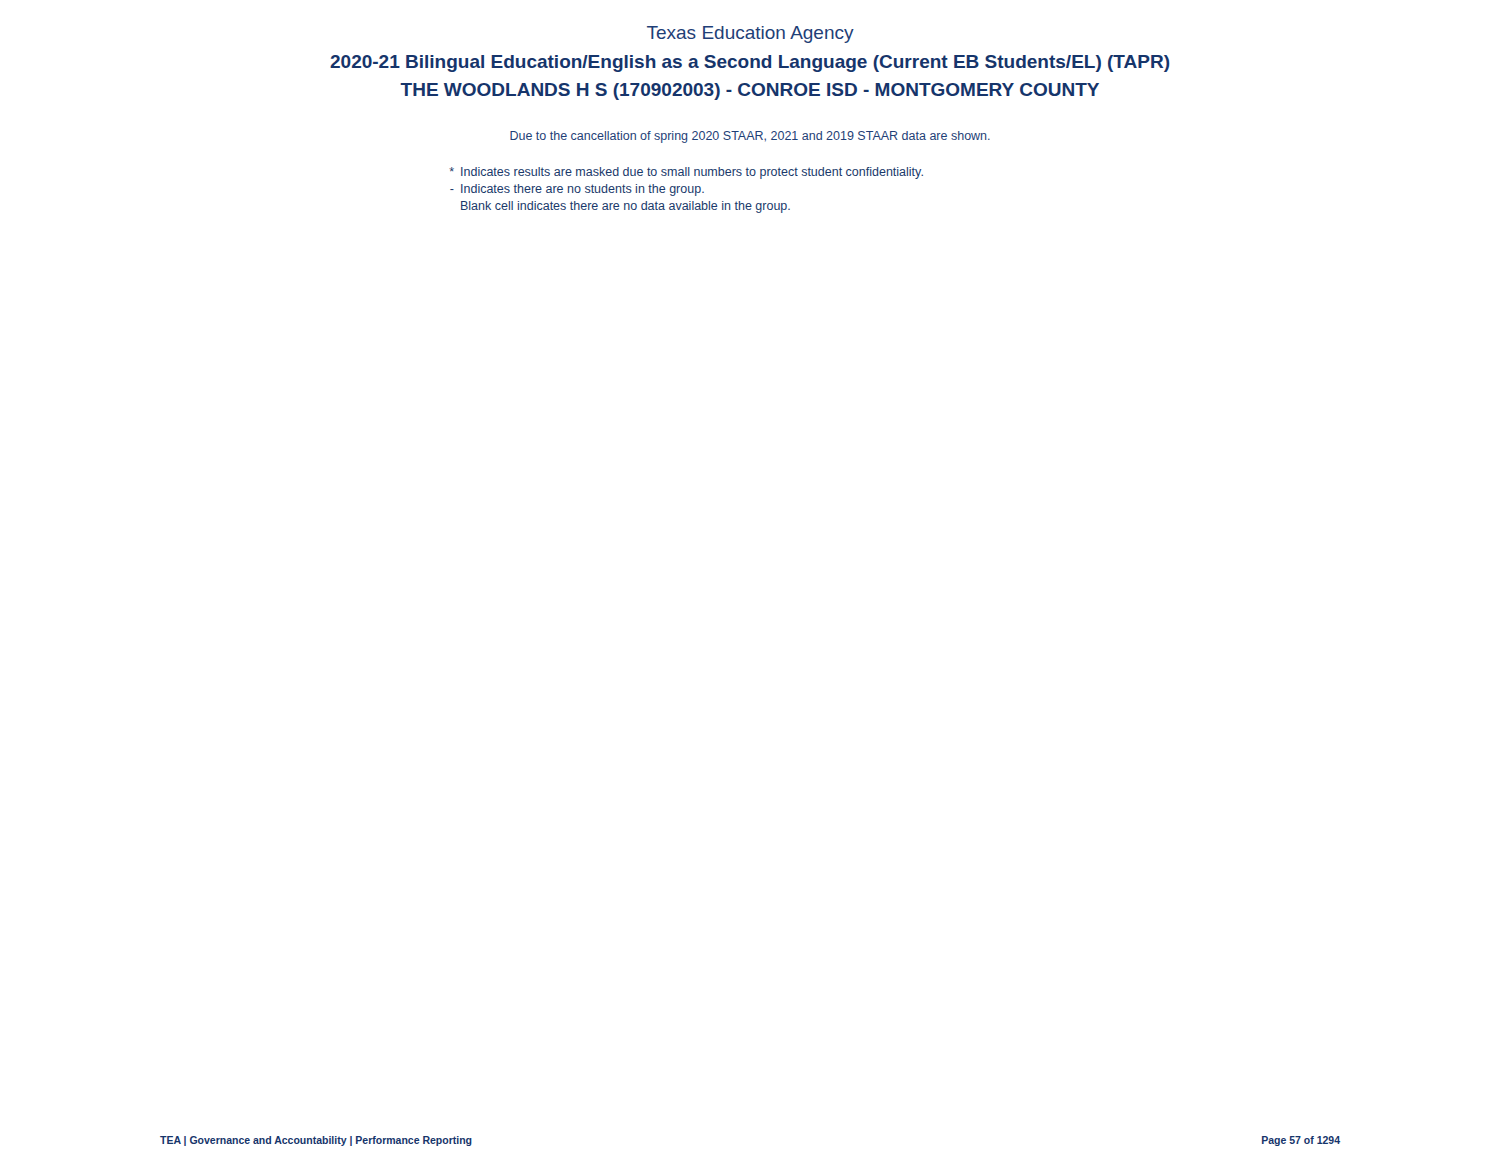Texas Education Agency
2020-21 Bilingual Education/English as a Second Language (Current EB Students/EL) (TAPR) THE WOODLANDS H S (170902003) - CONROE ISD - MONTGOMERY COUNTY
Due to the cancellation of spring 2020 STAAR, 2021 and 2019 STAAR data are shown.
*
Indicates results are masked due to small numbers to protect student confidentiality.
-
Indicates there are no students in the group.
Blank cell indicates there are no data available in the group.
TEA | Governance and Accountability | Performance Reporting Page 57 of 1294